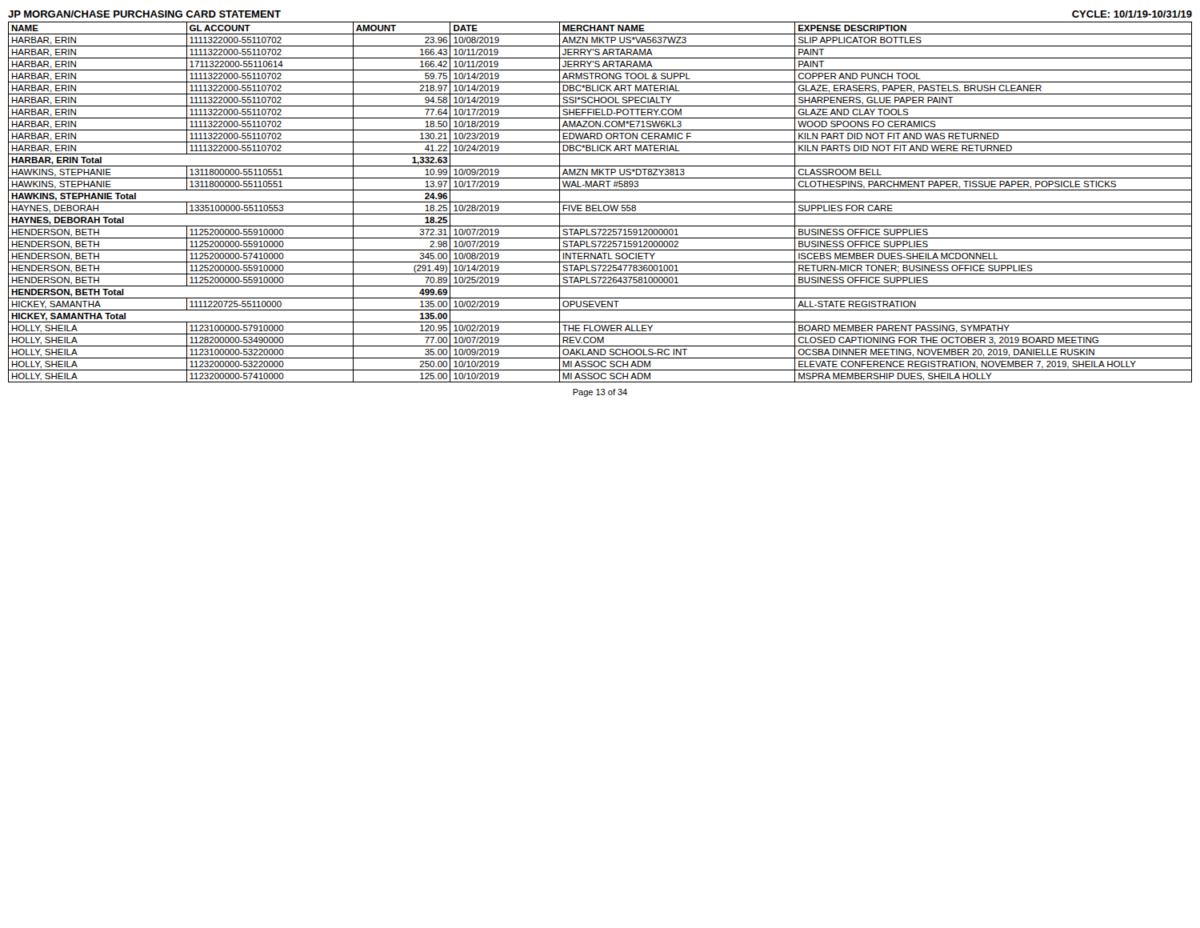JP MORGAN/CHASE PURCHASING CARD STATEMENT CYCLE: 10/1/19-10/31/19
| NAME | GL ACCOUNT | AMOUNT | DATE | MERCHANT NAME | EXPENSE DESCRIPTION |
| --- | --- | --- | --- | --- | --- |
| HARBAR, ERIN | 1111322000-55110702 | 23.96 | 10/08/2019 | AMZN MKTP US*VA5637WZ3 | SLIP APPLICATOR BOTTLES |
| HARBAR, ERIN | 1111322000-55110702 | 166.43 | 10/11/2019 | JERRY'S ARTARAMA | PAINT |
| HARBAR, ERIN | 1711322000-55110614 | 166.42 | 10/11/2019 | JERRY'S ARTARAMA | PAINT |
| HARBAR, ERIN | 1111322000-55110702 | 59.75 | 10/14/2019 | ARMSTRONG TOOL & SUPPL | COPPER AND PUNCH TOOL |
| HARBAR, ERIN | 1111322000-55110702 | 218.97 | 10/14/2019 | DBC*BLICK ART MATERIAL | GLAZE, ERASERS, PAPER, PASTELS. BRUSH CLEANER |
| HARBAR, ERIN | 1111322000-55110702 | 94.58 | 10/14/2019 | SSI*SCHOOL SPECIALTY | SHARPENERS, GLUE PAPER PAINT |
| HARBAR, ERIN | 1111322000-55110702 | 77.64 | 10/17/2019 | SHEFFIELD-POTTERY.COM | GLAZE AND CLAY TOOLS |
| HARBAR, ERIN | 1111322000-55110702 | 18.50 | 10/18/2019 | AMAZON.COM*E71SW6KL3 | WOOD SPOONS FO CERAMICS |
| HARBAR, ERIN | 1111322000-55110702 | 130.21 | 10/23/2019 | EDWARD ORTON CERAMIC F | KILN PART DID NOT FIT AND WAS RETURNED |
| HARBAR, ERIN | 1111322000-55110702 | 41.22 | 10/24/2019 | DBC*BLICK ART MATERIAL | KILN PARTS DID NOT FIT AND WERE RETURNED |
| HARBAR, ERIN Total | 1,332.63 | | | |
| HAWKINS, STEPHANIE | 1311800000-55110551 | 10.99 | 10/09/2019 | AMZN MKTP US*DT8ZY3813 | CLASSROOM BELL |
| HAWKINS, STEPHANIE | 1311800000-55110551 | 13.97 | 10/17/2019 | WAL-MART #5893 | CLOTHESPINS, PARCHMENT PAPER, TISSUE PAPER, POPSICLE STICKS |
| HAWKINS, STEPHANIE Total | 24.96 | | | |
| HAYNES, DEBORAH | 1335100000-55110553 | 18.25 | 10/28/2019 | FIVE BELOW 558 | SUPPLIES FOR CARE |
| HAYNES, DEBORAH Total | 18.25 | | | |
| HENDERSON, BETH | 1125200000-55910000 | 372.31 | 10/07/2019 | STAPLS7225715912000001 | BUSINESS OFFICE SUPPLIES |
| HENDERSON, BETH | 1125200000-55910000 | 2.98 | 10/07/2019 | STAPLS7225715912000002 | BUSINESS OFFICE SUPPLIES |
| HENDERSON, BETH | 1125200000-57410000 | 345.00 | 10/08/2019 | INTERNATL SOCIETY | ISCEBS MEMBER DUES-SHEILA MCDONNELL |
| HENDERSON, BETH | 1125200000-55910000 | (291.49) | 10/14/2019 | STAPLS7225477836001001 | RETURN-MICR TONER; BUSINESS OFFICE SUPPLIES |
| HENDERSON, BETH | 1125200000-55910000 | 70.89 | 10/25/2019 | STAPLS7226437581000001 | BUSINESS OFFICE SUPPLIES |
| HENDERSON, BETH Total | 499.69 | | | |
| HICKEY, SAMANTHA | 1111220725-55110000 | 135.00 | 10/02/2019 | OPUSEVENT | ALL-STATE REGISTRATION |
| HICKEY, SAMANTHA Total | 135.00 | | | |
| HOLLY, SHEILA | 1123100000-57910000 | 120.95 | 10/02/2019 | THE FLOWER ALLEY | BOARD MEMBER PARENT PASSING, SYMPATHY |
| HOLLY, SHEILA | 1128200000-53490000 | 77.00 | 10/07/2019 | REV.COM | CLOSED CAPTIONING FOR THE OCTOBER 3, 2019 BOARD MEETING |
| HOLLY, SHEILA | 1123100000-53220000 | 35.00 | 10/09/2019 | OAKLAND SCHOOLS-RC INT | OCSBA DINNER MEETING, NOVEMBER 20, 2019, DANIELLE RUSKIN |
| HOLLY, SHEILA | 1123200000-53220000 | 250.00 | 10/10/2019 | MI ASSOC SCH ADM | ELEVATE CONFERENCE REGISTRATION, NOVEMBER 7, 2019, SHEILA HOLLY |
| HOLLY, SHEILA | 1123200000-57410000 | 125.00 | 10/10/2019 | MI ASSOC SCH ADM | MSPRA MEMBERSHIP DUES, SHEILA HOLLY |
Page 13 of 34